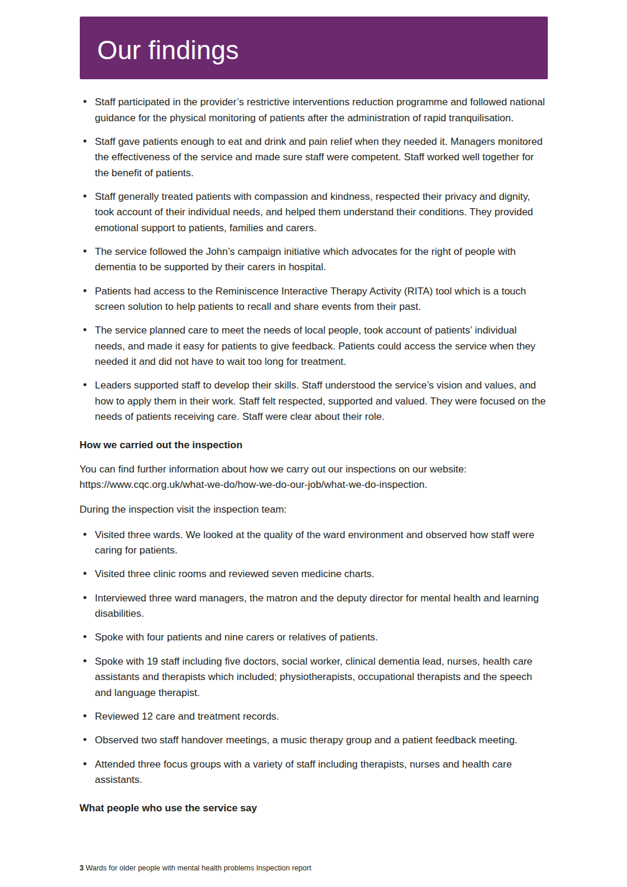Our findings
Staff participated in the provider’s restrictive interventions reduction programme and followed national guidance for the physical monitoring of patients after the administration of rapid tranquilisation.
Staff gave patients enough to eat and drink and pain relief when they needed it. Managers monitored the effectiveness of the service and made sure staff were competent. Staff worked well together for the benefit of patients.
Staff generally treated patients with compassion and kindness, respected their privacy and dignity, took account of their individual needs, and helped them understand their conditions. They provided emotional support to patients, families and carers.
The service followed the John’s campaign initiative which advocates for the right of people with dementia to be supported by their carers in hospital.
Patients had access to the Reminiscence Interactive Therapy Activity (RITA) tool which is a touch screen solution to help patients to recall and share events from their past.
The service planned care to meet the needs of local people, took account of patients’ individual needs, and made it easy for patients to give feedback. Patients could access the service when they needed it and did not have to wait too long for treatment.
Leaders supported staff to develop their skills. Staff understood the service’s vision and values, and how to apply them in their work. Staff felt respected, supported and valued. They were focused on the needs of patients receiving care. Staff were clear about their role.
How we carried out the inspection
You can find further information about how we carry out our inspections on our website: https://www.cqc.org.uk/what-we-do/how-we-do-our-job/what-we-do-inspection.
During the inspection visit the inspection team:
Visited three wards. We looked at the quality of the ward environment and observed how staff were caring for patients.
Visited three clinic rooms and reviewed seven medicine charts.
Interviewed three ward managers, the matron and the deputy director for mental health and learning disabilities.
Spoke with four patients and nine carers or relatives of patients.
Spoke with 19 staff including five doctors, social worker, clinical dementia lead, nurses, health care assistants and therapists which included; physiotherapists, occupational therapists and the speech and language therapist.
Reviewed 12 care and treatment records.
Observed two staff handover meetings, a music therapy group and a patient feedback meeting.
Attended three focus groups with a variety of staff including therapists, nurses and health care assistants.
What people who use the service say
3 Wards for older people with mental health problems Inspection report